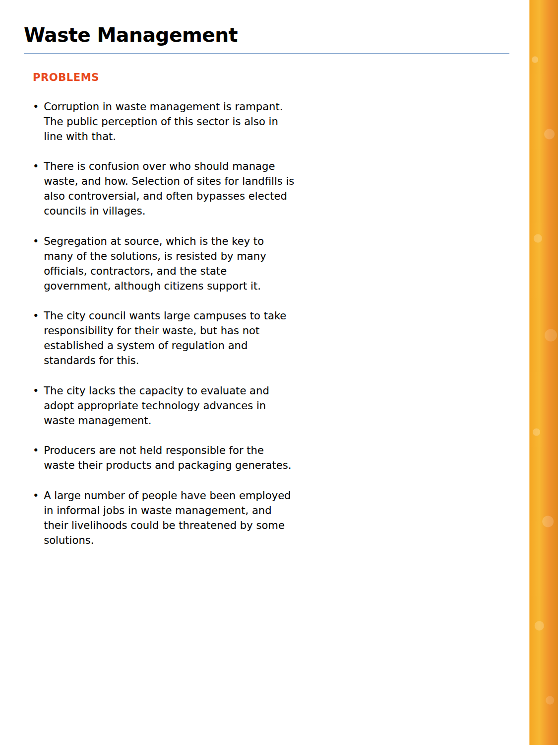Waste Management
PROBLEMS
Corruption in waste management is rampant. The public perception of this sector is also in line with that.
There is confusion over who should manage waste, and how. Selection of sites for landfills is also controversial, and often bypasses elected councils in villages.
Segregation at source, which is the key to many of the solutions, is resisted by many officials, contractors, and the state government, although citizens support it.
The city council wants large campuses to take responsibility for their waste, but has not established a system of regulation and standards for this.
The city lacks the capacity to evaluate and adopt appropriate technology advances in waste management.
Producers are not held responsible for the waste their products and packaging generates.
A large number of people have been employed in informal jobs in waste management, and their livelihoods could be threatened by some solutions.